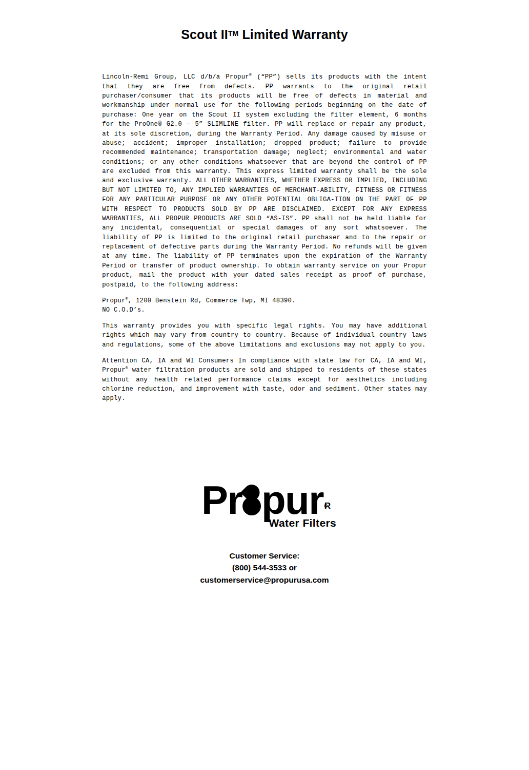Scout IITM Limited Warranty
Lincoln-Remi Group, LLC d/b/a Propur® (“PP”) sells its products with the intent that they are free from defects. PP warrants to the original retail purchaser/consumer that its products will be free of defects in material and workmanship under normal use for the following periods beginning on the date of purchase: One year on the Scout II system excluding the filter element, 6 months for the ProOne® G2.0 — 5” SLIMLINE filter. PP will replace or repair any product, at its sole discretion, during the Warranty Period. Any damage caused by misuse or abuse; accident; improper installation; dropped product; failure to provide recommended maintenance; transportation damage; neglect; environmental and water conditions; or any other conditions whatsoever that are beyond the control of PP are excluded from this warranty. This express limited warranty shall be the sole and exclusive warranty. ALL OTHER WARRANTIES, WHETHER EXPRESS OR IMPLIED, INCLUDING BUT NOT LIMITED TO, ANY IMPLIED WARRANTIES OF MERCHANT-ABILITY, FITNESS OR FITNESS FOR ANY PARTICULAR PURPOSE OR ANY OTHER POTENTIAL OBLIGA-TION ON THE PART OF PP WITH RESPECT TO PRODUCTS SOLD BY PP ARE DISCLAIMED. EXCEPT FOR ANY EXPRESS WARRANTIES, ALL PROPUR PRODUCTS ARE SOLD “AS-IS”. PP shall not be held liable for any incidental, consequential or special damages of any sort whatsoever. The liability of PP is limited to the original retail purchaser and to the repair or replacement of defective parts during the Warranty Period. No refunds will be given at any time. The liability of PP terminates upon the expiration of the Warranty Period or transfer of product ownership. To obtain warranty service on your Propur product, mail the product with your dated sales receipt as proof of purchase, postpaid, to the following address:
Propur®, 1200 Benstein Rd, Commerce Twp, MI 48390.
NO C.O.D’s.
This warranty provides you with specific legal rights. You may have additional rights which may vary from country to country. Because of individual country laws and regulations, some of the above limitations and exclusions may not apply to you.
Attention CA, IA and WI Consumers In compliance with state law for CA, IA and WI, Propur® water filtration products are sold and shipped to residents of these states without any health related performance claims except for aesthetics including chlorine reduction, and improvement with taste, odor and sediment. Other states may apply.
Pr purR
Water Filters
Customer Service:
(800) 544-3533 or
customerservice@propurusa.com